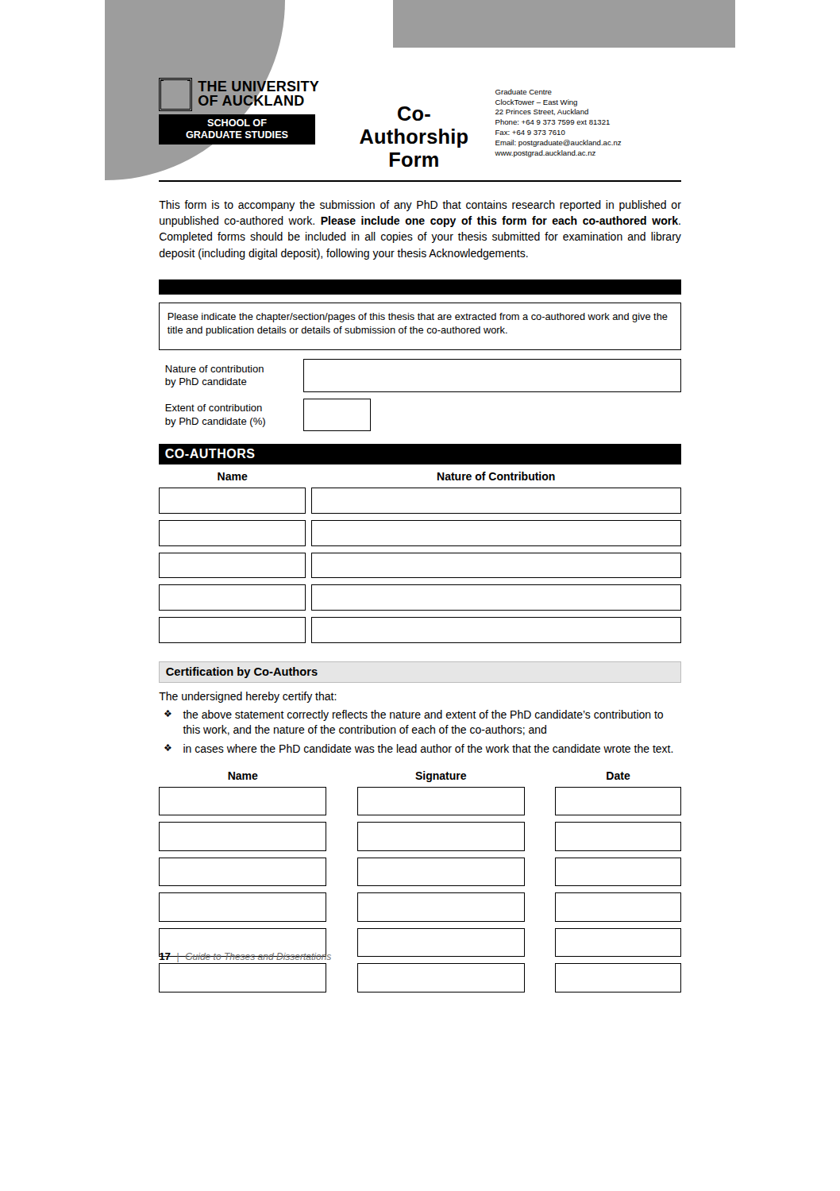THE UNIVERSITY
OF AUCKLAND
SCHOOL OF
GRADUATE STUDIES
Co-Authorship Form
Graduate Centre
ClockTower – East Wing
22 Princes Street, Auckland
Phone: +64 9 373 7599 ext 81321
Fax: +64 9 373 7610
Email: postgraduate@auckland.ac.nz
www.postgrad.auckland.ac.nz
This form is to accompany the submission of any PhD that contains research reported in published or unpublished co-authored work. Please include one copy of this form for each co-authored work. Completed forms should be included in all copies of your thesis submitted for examination and library deposit (including digital deposit), following your thesis Acknowledgements.
Please indicate the chapter/section/pages of this thesis that are extracted from a co-authored work and give the title and publication details or details of submission of the co-authored work.
Nature of contribution
by PhD candidate
Extent of contribution
by PhD candidate (%)
CO-AUTHORS
| Name | | Nature of Contribution |
| --- | --- | --- |
Certification by Co-Authors
The undersigned hereby certify that:
the above statement correctly reflects the nature and extent of the PhD candidate’s contribution to this work, and the nature of the contribution of each of the co-authors; and
in cases where the PhD candidate was the lead author of the work that the candidate wrote the text.
| Name | | Signature | | Date |
| --- | --- | --- | --- | --- |
17|Guide to Theses and Dissertations